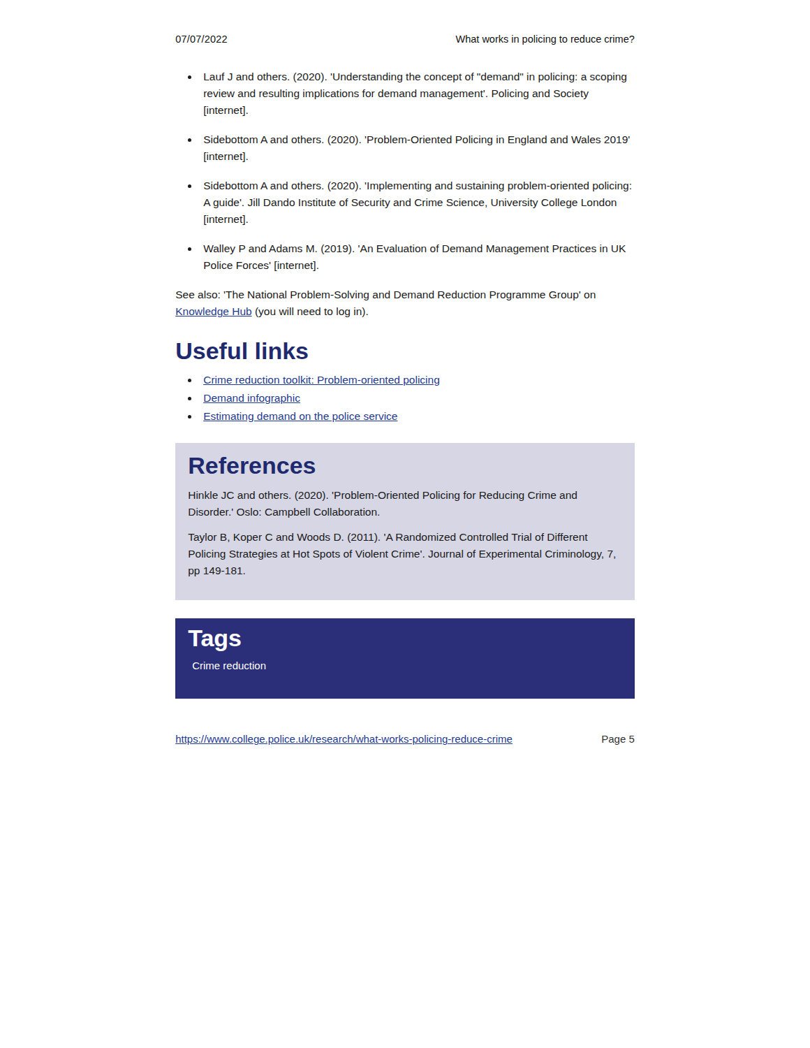07/07/2022
What works in policing to reduce crime?
Lauf J and others. (2020). 'Understanding the concept of "demand" in policing: a scoping review and resulting implications for demand management'. Policing and Society [internet].
Sidebottom A and others. (2020). 'Problem-Oriented Policing in England and Wales 2019' [internet].
Sidebottom A and others. (2020). 'Implementing and sustaining problem-oriented policing: A guide'. Jill Dando Institute of Security and Crime Science, University College London [internet].
Walley P and Adams M. (2019). 'An Evaluation of Demand Management Practices in UK Police Forces' [internet].
See also: 'The National Problem-Solving and Demand Reduction Programme Group' on Knowledge Hub (you will need to log in).
Useful links
Crime reduction toolkit: Problem-oriented policing
Demand infographic
Estimating demand on the police service
References
Hinkle JC and others. (2020). 'Problem-Oriented Policing for Reducing Crime and Disorder.' Oslo: Campbell Collaboration.
Taylor B, Koper C and Woods D. (2011). 'A Randomized Controlled Trial of Different Policing Strategies at Hot Spots of Violent Crime'. Journal of Experimental Criminology, 7, pp 149-181.
Tags
Crime reduction
https://www.college.police.uk/research/what-works-policing-reduce-crime Page 5